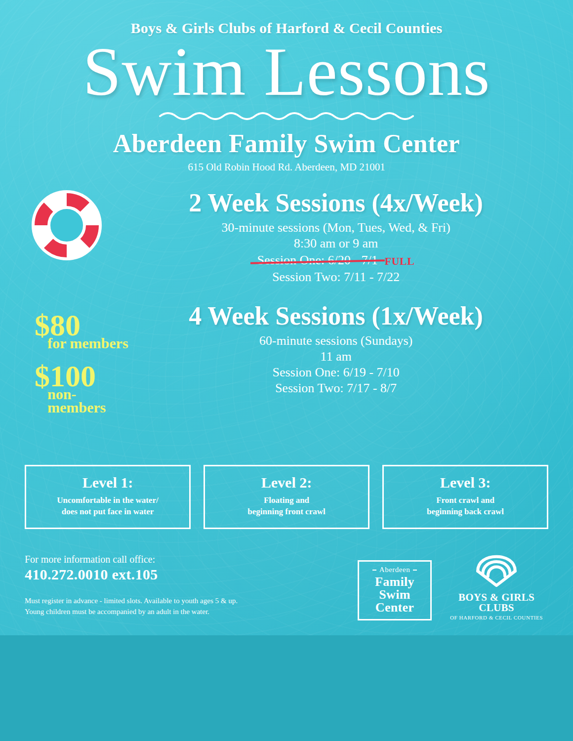Boys & Girls Clubs of Harford & Cecil Counties
Swim Lessons
Aberdeen Family Swim Center
615 Old Robin Hood Rd. Aberdeen, MD 21001
$80 for members
$100 non-members
2 Week Sessions (4x/Week)
30-minute sessions (Mon, Tues, Wed, & Fri)
8:30 am or 9 am
Session One: 6/20 - 7/1 FULL
Session Two: 7/11 - 7/22
4 Week Sessions (1x/Week)
60-minute sessions (Sundays)
11 am
Session One: 6/19 - 7/10
Session Two: 7/17 - 8/7
Level 1:
Uncomfortable in the water/
does not put face in water
Level 2:
Floating and
beginning front crawl
Level 3:
Front crawl and
beginning back crawl
For more information call office:
410.272.0010 ext.105
Must register in advance - limited slots. Available to youth ages 5 & up.
Young children must be accompanied by an adult in the water.
Aberdeen Family Swim Center
BOYS & GIRLS CLUBS
OF HARFORD & CECIL COUNTIES